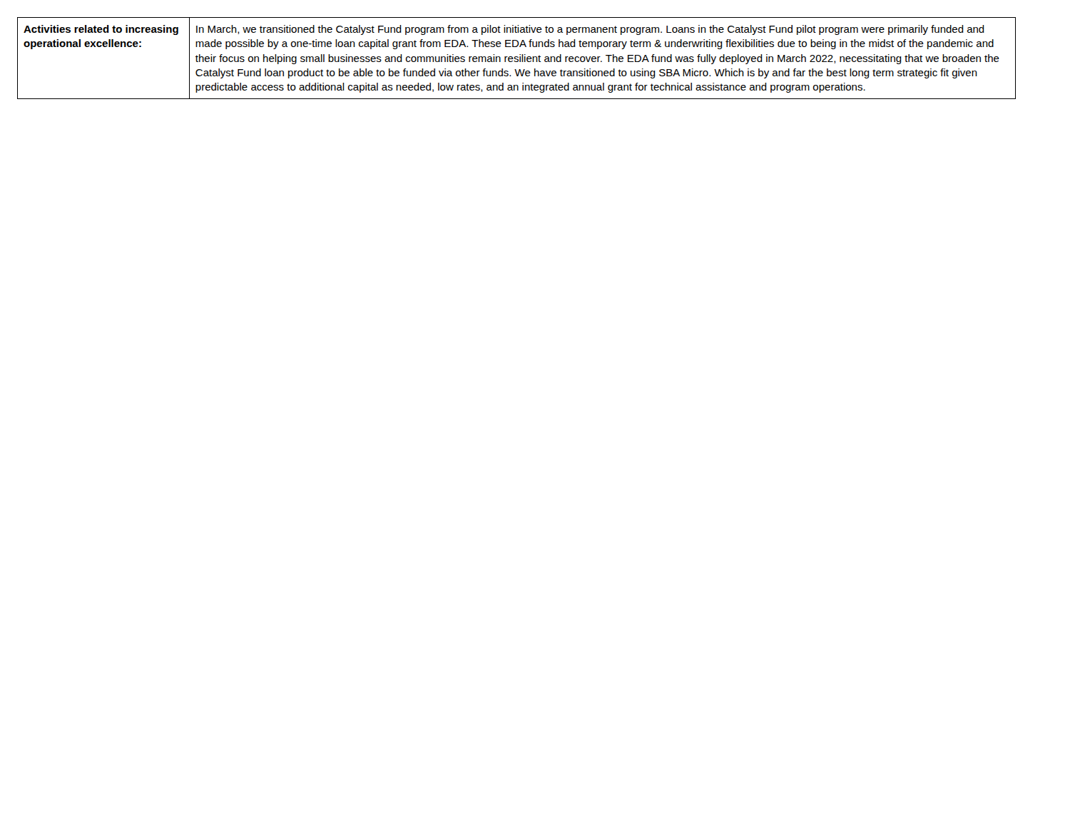| Activities related to increasing operational excellence: | In March, we transitioned the Catalyst Fund program from a pilot initiative to a permanent program. Loans in the Catalyst Fund pilot program were primarily funded and made possible by a one-time loan capital grant from EDA. These EDA funds had temporary term & underwriting flexibilities due to being in the midst of the pandemic and their focus on helping small businesses and communities remain resilient and recover. The EDA fund was fully deployed in March 2022, necessitating that we broaden the Catalyst Fund loan product to be able to be funded via other funds. We have transitioned to using SBA Micro. Which is by and far the best long term strategic fit given predictable access to additional capital as needed, low rates, and an integrated annual grant for technical assistance and program operations. |